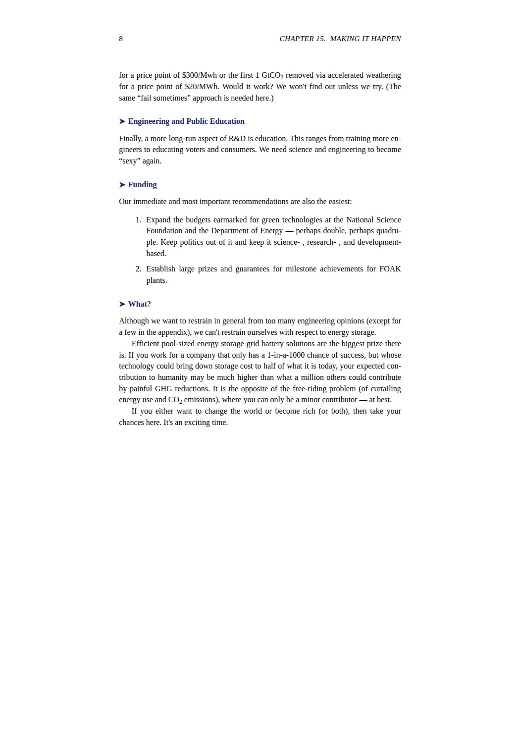8 CHAPTER 15. MAKING IT HAPPEN
for a price point of $300/Mwh or the first 1 GtCO2 removed via accelerated weathering for a price point of $20/MWh. Would it work? We won't find out unless we try. (The same “fail sometimes” approach is needed here.)
➤Engineering and Public Education
Finally, a more long-run aspect of R&D is education. This ranges from training more engineers to educating voters and consumers. We need science and engineering to become “sexy” again.
➤Funding
Our immediate and most important recommendations are also the easiest:
Expand the budgets earmarked for green technologies at the National Science Foundation and the Department of Energy — perhaps double, perhaps quadruple. Keep politics out of it and keep it science- , research- , and development-based.
Establish large prizes and guarantees for milestone achievements for FOAK plants.
➤What?
Although we want to restrain in general from too many engineering opinions (except for a few in the appendix), we can't restrain ourselves with respect to energy storage.
Efficient pool-sized energy storage grid battery solutions are the biggest prize there is. If you work for a company that only has a 1-in-a-1000 chance of success, but whose technology could bring down storage cost to half of what it is today, your expected contribution to humanity may be much higher than what a million others could contribute by painful GHG reductions. It is the opposite of the free-riding problem (of curtailing energy use and CO2 emissions), where you can only be a minor contributor — at best.
If you either want to change the world or become rich (or both), then take your chances here. It's an exciting time.